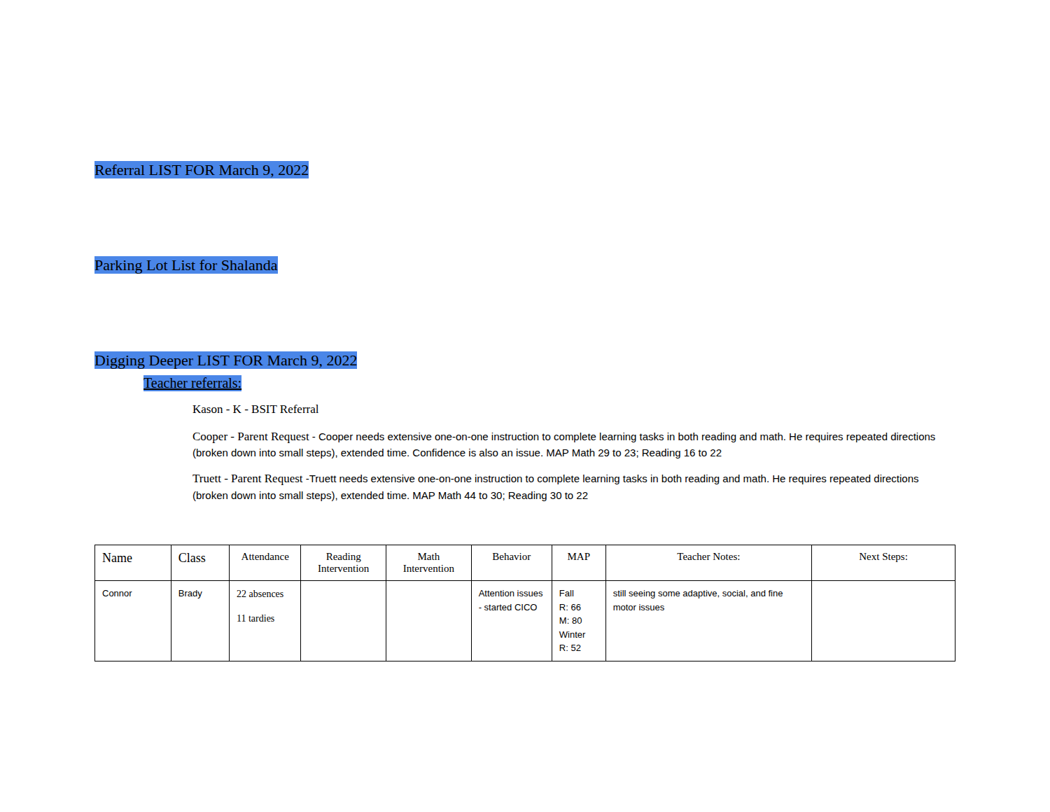Referral LIST FOR March 9, 2022
Parking Lot List for Shalanda
Digging Deeper LIST FOR March 9, 2022
Teacher referrals:
Kason - K - BSIT Referral
Cooper - Parent Request - Cooper needs extensive one-on-one instruction to complete learning tasks in both reading and math. He requires repeated directions (broken down into small steps), extended time. Confidence is also an issue. MAP Math 29 to 23; Reading 16 to 22
Truett - Parent Request -Truett needs extensive one-on-one instruction to complete learning tasks in both reading and math. He requires repeated directions (broken down into small steps), extended time. MAP Math 44 to 30; Reading 30 to 22
| Name | Class | Attendance | Reading Intervention | Math Intervention | Behavior | MAP | Teacher Notes: | Next Steps: |
| --- | --- | --- | --- | --- | --- | --- | --- | --- |
| Connor | Brady | 22 absences 11 tardies | | | Attention issues - started CICO | Fall R: 66 M: 80 Winter R: 52 | still seeing some adaptive, social, and fine motor issues | |